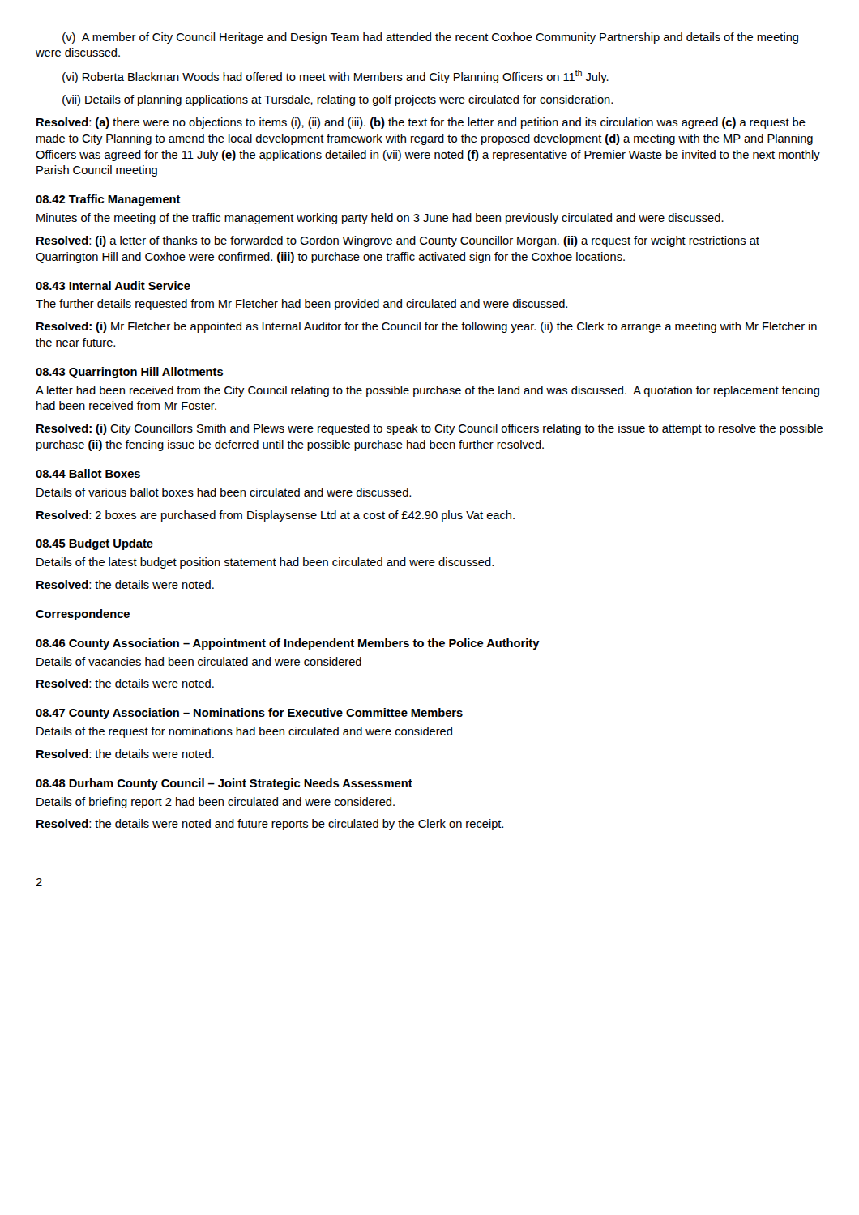(v) A member of City Council Heritage and Design Team had attended the recent Coxhoe Community Partnership and details of the meeting were discussed.
(vi) Roberta Blackman Woods had offered to meet with Members and City Planning Officers on 11th July.
(vii) Details of planning applications at Tursdale, relating to golf projects were circulated for consideration.
Resolved: (a) there were no objections to items (i), (ii) and (iii). (b) the text for the letter and petition and its circulation was agreed (c) a request be made to City Planning to amend the local development framework with regard to the proposed development (d) a meeting with the MP and Planning Officers was agreed for the 11 July (e) the applications detailed in (vii) were noted (f) a representative of Premier Waste be invited to the next monthly Parish Council meeting
08.42 Traffic Management
Minutes of the meeting of the traffic management working party held on 3 June had been previously circulated and were discussed.
Resolved: (i) a letter of thanks to be forwarded to Gordon Wingrove and County Councillor Morgan. (ii) a request for weight restrictions at Quarrington Hill and Coxhoe were confirmed. (iii) to purchase one traffic activated sign for the Coxhoe locations.
08.43 Internal Audit Service
The further details requested from Mr Fletcher had been provided and circulated and were discussed.
Resolved: (i) Mr Fletcher be appointed as Internal Auditor for the Council for the following year. (ii) the Clerk to arrange a meeting with Mr Fletcher in the near future.
08.43 Quarrington Hill Allotments
A letter had been received from the City Council relating to the possible purchase of the land and was discussed. A quotation for replacement fencing had been received from Mr Foster.
Resolved: (i) City Councillors Smith and Plews were requested to speak to City Council officers relating to the issue to attempt to resolve the possible purchase (ii) the fencing issue be deferred until the possible purchase had been further resolved.
08.44 Ballot Boxes
Details of various ballot boxes had been circulated and were discussed.
Resolved: 2 boxes are purchased from Displaysense Ltd at a cost of £42.90 plus Vat each.
08.45 Budget Update
Details of the latest budget position statement had been circulated and were discussed.
Resolved: the details were noted.
Correspondence
08.46 County Association – Appointment of Independent Members to the Police Authority
Details of vacancies had been circulated and were considered
Resolved: the details were noted.
08.47 County Association – Nominations for Executive Committee Members
Details of the request for nominations had been circulated and were considered
Resolved: the details were noted.
08.48 Durham County Council – Joint Strategic Needs Assessment
Details of briefing report 2 had been circulated and were considered.
Resolved: the details were noted and future reports be circulated by the Clerk on receipt.
2